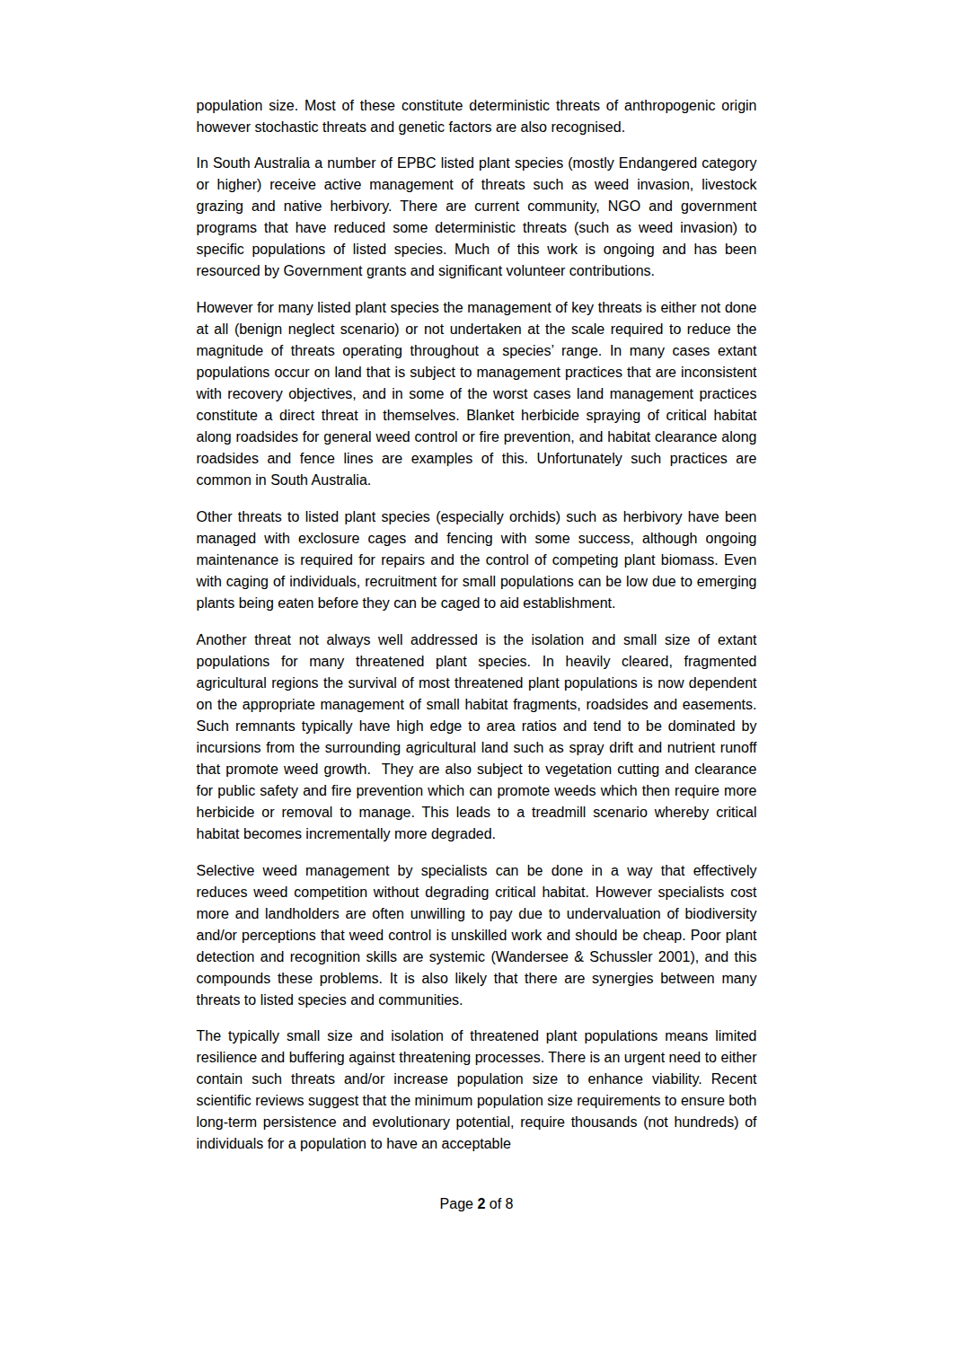population size. Most of these constitute deterministic threats of anthropogenic origin however stochastic threats and genetic factors are also recognised.
In South Australia a number of EPBC listed plant species (mostly Endangered category or higher) receive active management of threats such as weed invasion, livestock grazing and native herbivory. There are current community, NGO and government programs that have reduced some deterministic threats (such as weed invasion) to specific populations of listed species. Much of this work is ongoing and has been resourced by Government grants and significant volunteer contributions.
However for many listed plant species the management of key threats is either not done at all (benign neglect scenario) or not undertaken at the scale required to reduce the magnitude of threats operating throughout a species’ range. In many cases extant populations occur on land that is subject to management practices that are inconsistent with recovery objectives, and in some of the worst cases land management practices constitute a direct threat in themselves. Blanket herbicide spraying of critical habitat along roadsides for general weed control or fire prevention, and habitat clearance along roadsides and fence lines are examples of this. Unfortunately such practices are common in South Australia.
Other threats to listed plant species (especially orchids) such as herbivory have been managed with exclosure cages and fencing with some success, although ongoing maintenance is required for repairs and the control of competing plant biomass. Even with caging of individuals, recruitment for small populations can be low due to emerging plants being eaten before they can be caged to aid establishment.
Another threat not always well addressed is the isolation and small size of extant populations for many threatened plant species. In heavily cleared, fragmented agricultural regions the survival of most threatened plant populations is now dependent on the appropriate management of small habitat fragments, roadsides and easements. Such remnants typically have high edge to area ratios and tend to be dominated by incursions from the surrounding agricultural land such as spray drift and nutrient runoff that promote weed growth. They are also subject to vegetation cutting and clearance for public safety and fire prevention which can promote weeds which then require more herbicide or removal to manage. This leads to a treadmill scenario whereby critical habitat becomes incrementally more degraded.
Selective weed management by specialists can be done in a way that effectively reduces weed competition without degrading critical habitat. However specialists cost more and landholders are often unwilling to pay due to undervaluation of biodiversity and/or perceptions that weed control is unskilled work and should be cheap. Poor plant detection and recognition skills are systemic (Wandersee & Schussler 2001), and this compounds these problems. It is also likely that there are synergies between many threats to listed species and communities.
The typically small size and isolation of threatened plant populations means limited resilience and buffering against threatening processes. There is an urgent need to either contain such threats and/or increase population size to enhance viability. Recent scientific reviews suggest that the minimum population size requirements to ensure both long-term persistence and evolutionary potential, require thousands (not hundreds) of individuals for a population to have an acceptable
Page 2 of 8